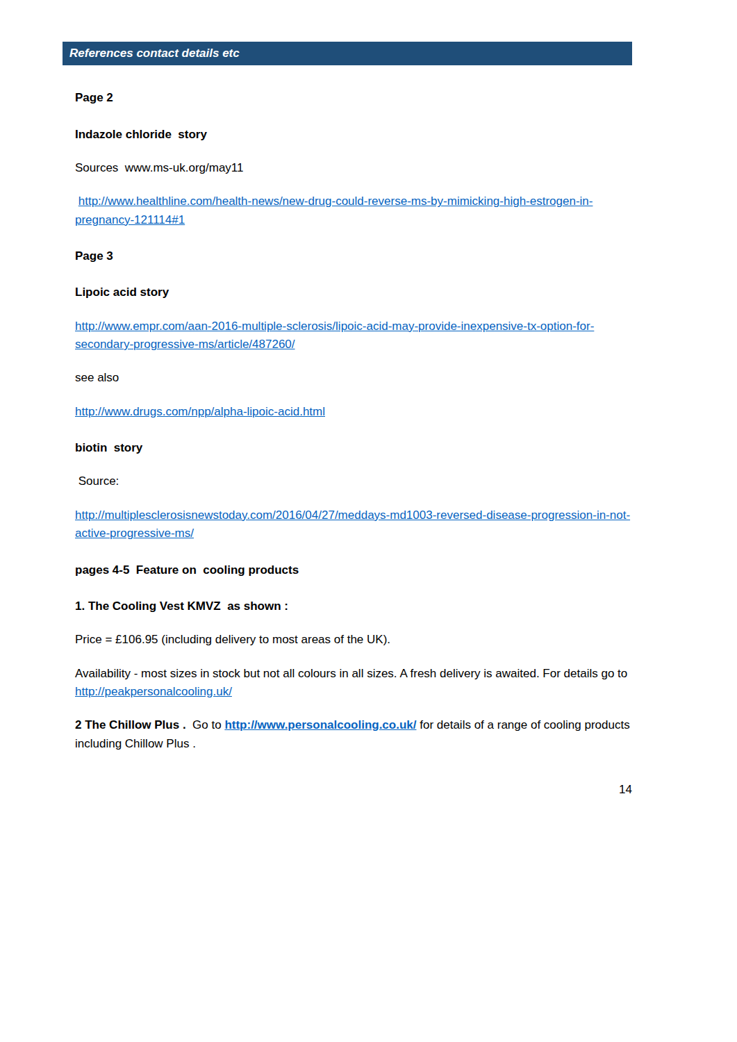References contact details etc
Page 2
Indazole chloride story
Sources www.ms-uk.org/may11
http://www.healthline.com/health-news/new-drug-could-reverse-ms-by-mimicking-high-estrogen-in-pregnancy-121114#1
Page 3
Lipoic acid story
http://www.empr.com/aan-2016-multiple-sclerosis/lipoic-acid-may-provide-inexpensive-tx-option-for-secondary-progressive-ms/article/487260/
see also
http://www.drugs.com/npp/alpha-lipoic-acid.html
biotin story
Source:
http://multiplesclerosisnewstoday.com/2016/04/27/meddays-md1003-reversed-disease-progression-in-not-active-progressive-ms/
pages 4-5 Feature on cooling products
1. The Cooling Vest KMVZ as shown :
Price = £106.95 (including delivery to most areas of the UK).
Availability - most sizes in stock but not all colours in all sizes. A fresh delivery is awaited. For details go to http://peakpersonalcooling.uk/
2 The Chillow Plus . Go to http://www.personalcooling.co.uk/ for details of a range of cooling products including Chillow Plus .
14